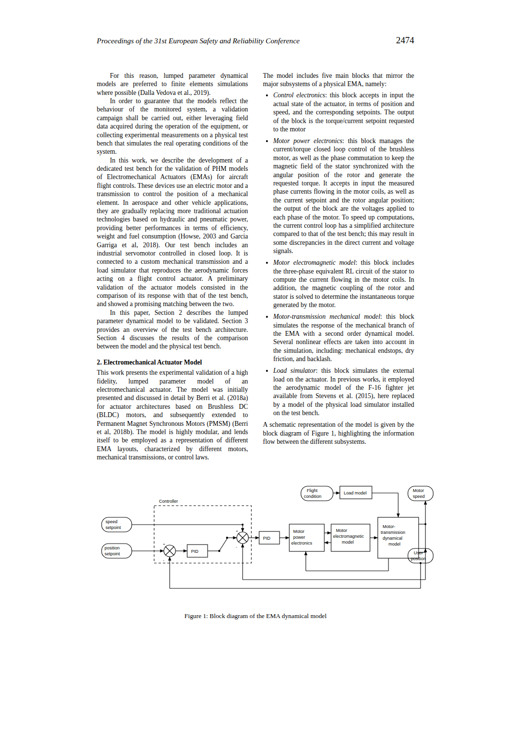Proceedings of the 31st European Safety and Reliability Conference
2474
For this reason, lumped parameter dynamical models are preferred to finite elements simulations where possible (Dalla Vedova et al., 2019).
In order to guarantee that the models reflect the behaviour of the monitored system, a validation campaign shall be carried out, either leveraging field data acquired during the operation of the equipment, or collecting experimental measurements on a physical test bench that simulates the real operating conditions of the system.
In this work, we describe the development of a dedicated test bench for the validation of PHM models of Electromechanical Actuators (EMAs) for aircraft flight controls. These devices use an electric motor and a transmission to control the position of a mechanical element. In aerospace and other vehicle applications, they are gradually replacing more traditional actuation technologies based on hydraulic and pneumatic power, providing better performances in terms of efficiency, weight and fuel consumption (Howse, 2003 and Garcia Garriga et al, 2018). Our test bench includes an industrial servomotor controlled in closed loop. It is connected to a custom mechanical transmission and a load simulator that reproduces the aerodynamic forces acting on a flight control actuator. A preliminary validation of the actuator models consisted in the comparison of its response with that of the test bench, and showed a promising matching between the two.
In this paper, Section 2 describes the lumped parameter dynamical model to be validated. Section 3 provides an overview of the test bench architecture. Section 4 discusses the results of the comparison between the model and the physical test bench.
2. Electromechanical Actuator Model
This work presents the experimental validation of a high fidelity, lumped parameter model of an electromechanical actuator. The model was initially presented and discussed in detail by Berri et al. (2018a) for actuator architectures based on Brushless DC (BLDC) motors, and subsequently extended to Permanent Magnet Synchronous Motors (PMSM) (Berri et al, 2018b). The model is highly modular, and lends itself to be employed as a representation of different EMA layouts, characterized by different motors, mechanical transmissions, or control laws.
The model includes five main blocks that mirror the major subsystems of a physical EMA, namely:
Control electronics: this block accepts in input the actual state of the actuator, in terms of position and speed, and the corresponding setpoints. The output of the block is the torque/current setpoint requested to the motor
Motor power electronics: this block manages the current/torque closed loop control of the brushless motor, as well as the phase commutation to keep the magnetic field of the stator synchronized with the angular position of the rotor and generate the requested torque. It accepts in input the measured phase currents flowing in the motor coils, as well as the current setpoint and the rotor angular position; the output of the block are the voltages applied to each phase of the motor. To speed up computations, the current control loop has a simplified architecture compared to that of the test bench; this may result in some discrepancies in the direct current and voltage signals.
Motor electromagnetic model: this block includes the three-phase equivalent RL circuit of the stator to compute the current flowing in the motor coils. In addition, the magnetic coupling of the rotor and stator is solved to determine the instantaneous torque generated by the motor.
Motor-transmission mechanical model: this block simulates the response of the mechanical branch of the EMA with a second order dynamical model. Several nonlinear effects are taken into account in the simulation, including: mechanical endstops, dry friction, and backlash.
Load simulator: this block simulates the external load on the actuator. In previous works, it employed the aerodynamic model of the F-16 fighter jet available from Stevens et al. (2015), here replaced by a model of the physical load simulator installed on the test bench.
A schematic representation of the model is given by the block diagram of Figure 1, highlighting the information flow between the different subsystems.
Controller speed setpoint position setpoint + - PID + - PID Motor power electronics Motor electromagnetic model Motor- transmission dynamical model Flight condition Load model Motor speed User position
Figure 1: Block diagram of the EMA dynamical model